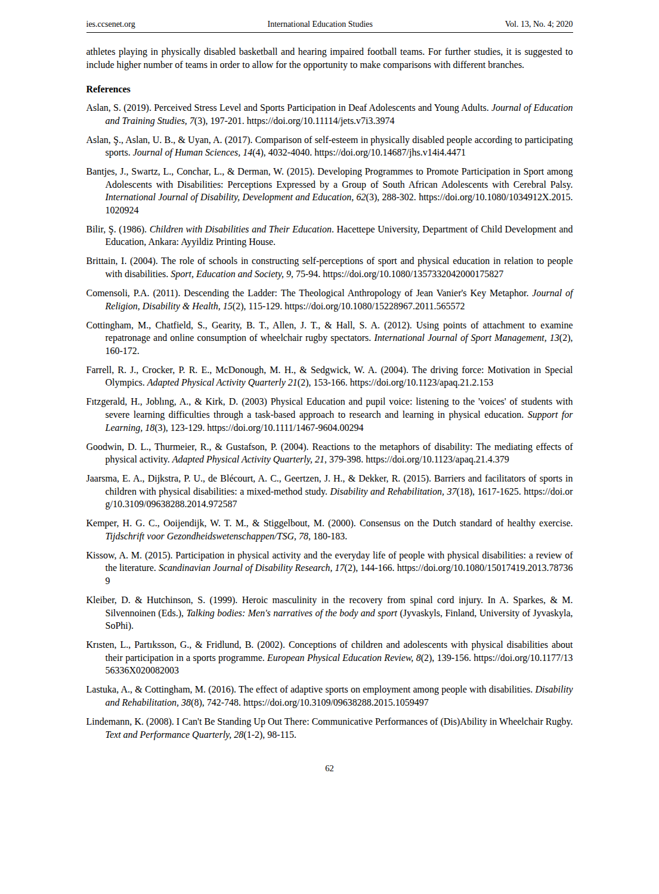ies.ccsenet.org International Education Studies Vol. 13, No. 4; 2020
athletes playing in physically disabled basketball and hearing impaired football teams. For further studies, it is suggested to include higher number of teams in order to allow for the opportunity to make comparisons with different branches.
References
Aslan, S. (2019). Perceived Stress Level and Sports Participation in Deaf Adolescents and Young Adults. Journal of Education and Training Studies, 7(3), 197-201. https://doi.org/10.11114/jets.v7i3.3974
Aslan, Ş., Aslan, U. B., & Uyan, A. (2017). Comparison of self-esteem in physically disabled people according to participating sports. Journal of Human Sciences, 14(4), 4032-4040. https://doi.org/10.14687/jhs.v14i4.4471
Bantjes, J., Swartz, L., Conchar, L., & Derman, W. (2015). Developing Programmes to Promote Participation in Sport among Adolescents with Disabilities: Perceptions Expressed by a Group of South African Adolescents with Cerebral Palsy. International Journal of Disability, Development and Education, 62(3), 288-302. https://doi.org/10.1080/1034912X.2015.1020924
Bilir, Ş. (1986). Children with Disabilities and Their Education. Hacettepe University, Department of Child Development and Education, Ankara: Ayyildiz Printing House.
Brittain, I. (2004). The role of schools in constructing self-perceptions of sport and physical education in relation to people with disabilities. Sport, Education and Society, 9, 75-94. https://doi.org/10.1080/1357332042000175827
Comensoli, P.A. (2011). Descending the Ladder: The Theological Anthropology of Jean Vanier's Key Metaphor. Journal of Religion, Disability & Health, 15(2), 115-129. https://doi.org/10.1080/15228967.2011.565572
Cottingham, M., Chatfield, S., Gearity, B. T., Allen, J. T., & Hall, S. A. (2012). Using points of attachment to examine repatronage and online consumption of wheelchair rugby spectators. International Journal of Sport Management, 13(2), 160-172.
Farrell, R. J., Crocker, P. R. E., McDonough, M. H., & Sedgwick, W. A. (2004). The driving force: Motivation in Special Olympics. Adapted Physical Activity Quarterly 21(2), 153-166. https://doi.org/10.1123/apaq.21.2.153
Fıtzgerald, H., Joblıng, A., & Kirk, D. (2003) Physical Education and pupil voice: listening to the 'voices' of students with severe learning difficulties through a task-based approach to research and learning in physical education. Support for Learning, 18(3), 123-129. https://doi.org/10.1111/1467-9604.00294
Goodwin, D. L., Thurmeier, R., & Gustafson, P. (2004). Reactions to the metaphors of disability: The mediating effects of physical activity. Adapted Physical Activity Quarterly, 21, 379-398. https://doi.org/10.1123/apaq.21.4.379
Jaarsma, E. A., Dijkstra, P. U., de Blécourt, A. C., Geertzen, J. H., & Dekker, R. (2015). Barriers and facilitators of sports in children with physical disabilities: a mixed-method study. Disability and Rehabilitation, 37(18), 1617-1625. https://doi.org/10.3109/09638288.2014.972587
Kemper, H. G. C., Ooijendijk, W. T. M., & Stiggelbout, M. (2000). Consensus on the Dutch standard of healthy exercise. Tijdschrift voor Gezondheidswetenschappen/TSG, 78, 180-183.
Kissow, A. M. (2015). Participation in physical activity and the everyday life of people with physical disabilities: a review of the literature. Scandinavian Journal of Disability Research, 17(2), 144-166. https://doi.org/10.1080/15017419.2013.787369
Kleiber, D. & Hutchinson, S. (1999). Heroic masculinity in the recovery from spinal cord injury. In A. Sparkes, & M. Silvennoinen (Eds.), Talking bodies: Men's narratives of the body and sport (Jyvaskyls, Finland, University of Jyvaskyla, SoPhi).
Krısten, L., Partıksson, G., & Fridlund, B. (2002). Conceptions of children and adolescents with physical disabilities about their participation in a sports programme. European Physical Education Review, 8(2), 139-156. https://doi.org/10.1177/1356336X020082003
Lastuka, A., & Cottingham, M. (2016). The effect of adaptive sports on employment among people with disabilities. Disability and Rehabilitation, 38(8), 742-748. https://doi.org/10.3109/09638288.2015.1059497
Lindemann, K. (2008). I Can't Be Standing Up Out There: Communicative Performances of (Dis)Ability in Wheelchair Rugby. Text and Performance Quarterly, 28(1-2), 98-115.
62